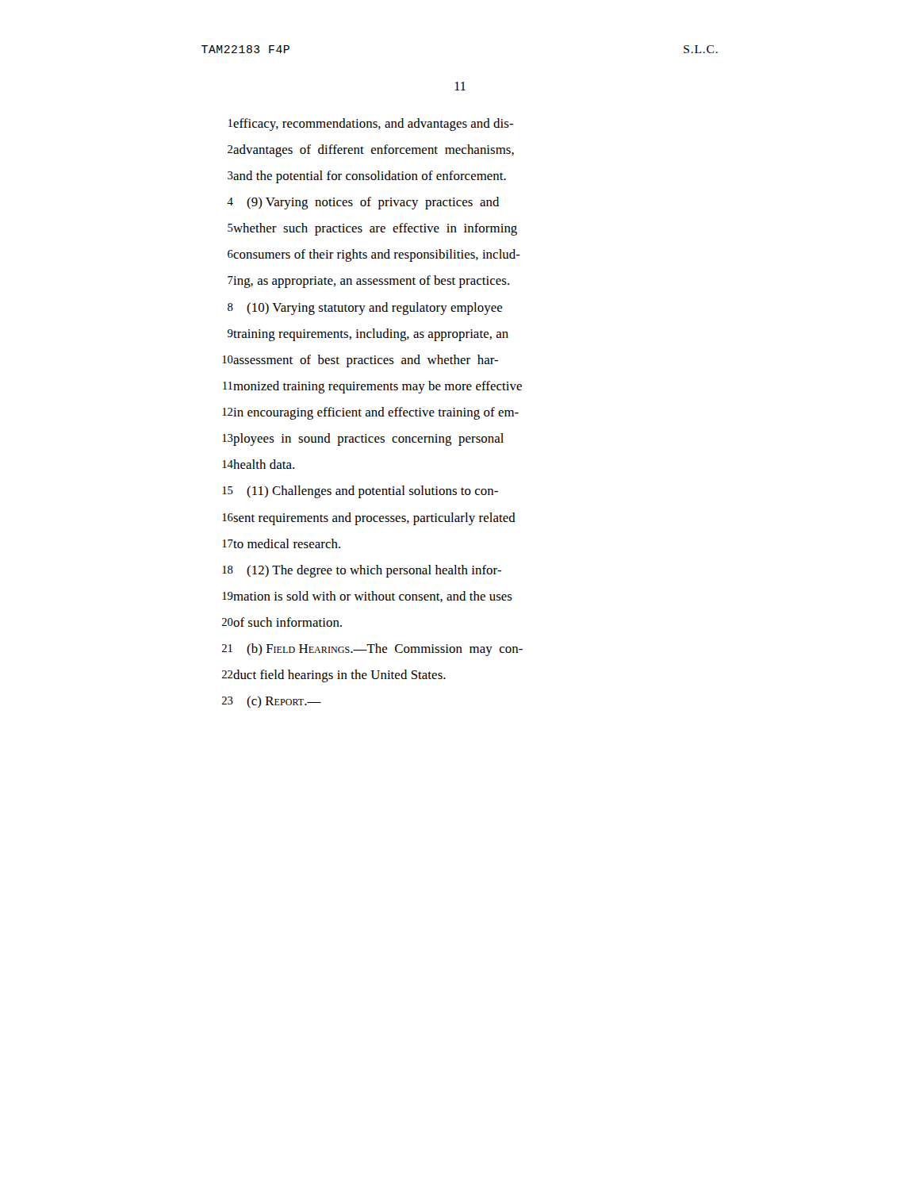TAM22183 F4P S.L.C.
11
| 1 | efficacy, recommendations, and advantages and dis- |
| 2 | advantages of different enforcement mechanisms, |
| 3 | and the potential for consolidation of enforcement. |
| 4 | (9) Varying notices of privacy practices and |
| 5 | whether such practices are effective in informing |
| 6 | consumers of their rights and responsibilities, includ- |
| 7 | ing, as appropriate, an assessment of best practices. |
| 8 | (10) Varying statutory and regulatory employee |
| 9 | training requirements, including, as appropriate, an |
| 10 | assessment of best practices and whether har- |
| 11 | monized training requirements may be more effective |
| 12 | in encouraging efficient and effective training of em- |
| 13 | ployees in sound practices concerning personal |
| 14 | health data. |
| 15 | (11) Challenges and potential solutions to con- |
| 16 | sent requirements and processes, particularly related |
| 17 | to medical research. |
| 18 | (12) The degree to which personal health infor- |
| 19 | mation is sold with or without consent, and the uses |
| 20 | of such information. |
| 21 | (b) Field Hearings. —The Commission may con- |
| 22 | duct field hearings in the United States. |
| 23 | (c) Report. — |